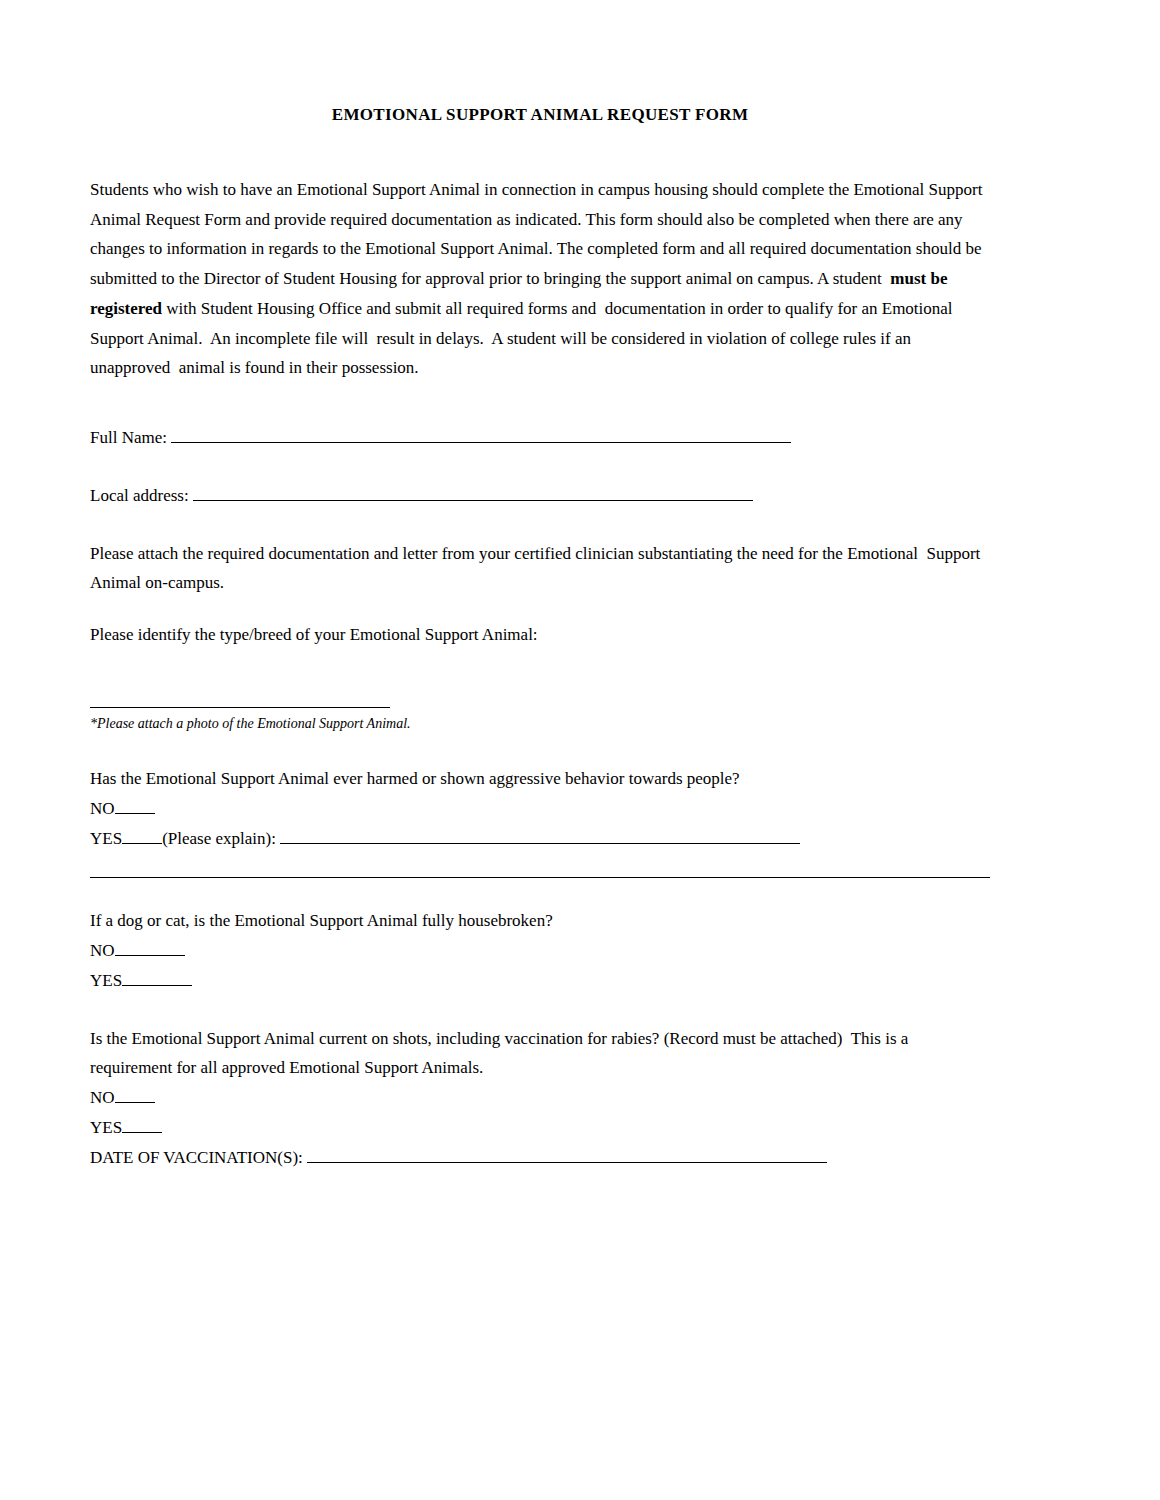EMOTIONAL SUPPORT ANIMAL REQUEST FORM
Students who wish to have an Emotional Support Animal in connection in campus housing should complete the Emotional Support Animal Request Form and provide required documentation as indicated. This form should also be completed when there are any changes to information in regards to the Emotional Support Animal. The completed form and all required documentation should be submitted to the Director of Student Housing for approval prior to bringing the support animal on campus. A student must be registered with Student Housing Office and submit all required forms and documentation in order to qualify for an Emotional Support Animal. An incomplete file will result in delays. A student will be considered in violation of college rules if an unapproved animal is found in their possession.
Full Name:
Local address:
Please attach the required documentation and letter from your certified clinician substantiating the need for the Emotional Support Animal on-campus.
Please identify the type/breed of your Emotional Support Animal:
*Please attach a photo of the Emotional Support Animal.
Has the Emotional Support Animal ever harmed or shown aggressive behavior towards people?
NO
YES (Please explain):
If a dog or cat, is the Emotional Support Animal fully housebroken?
NO
YES
Is the Emotional Support Animal current on shots, including vaccination for rabies? (Record must be attached) This is a requirement for all approved Emotional Support Animals.
NO
YES
DATE OF VACCINATION(S):